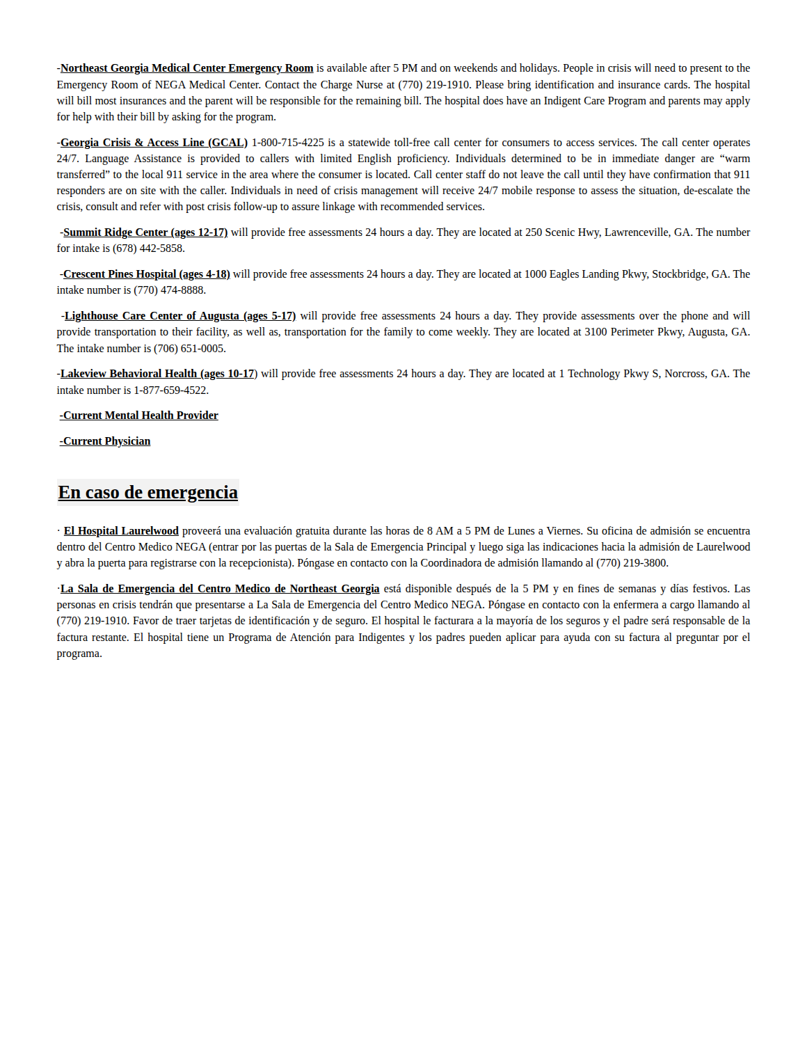-Northeast Georgia Medical Center Emergency Room is available after 5 PM and on weekends and holidays. People in crisis will need to present to the Emergency Room of NEGA Medical Center. Contact the Charge Nurse at (770) 219-1910. Please bring identification and insurance cards. The hospital will bill most insurances and the parent will be responsible for the remaining bill. The hospital does have an Indigent Care Program and parents may apply for help with their bill by asking for the program.
-Georgia Crisis & Access Line (GCAL) 1-800-715-4225 is a statewide toll-free call center for consumers to access services. The call center operates 24/7. Language Assistance is provided to callers with limited English proficiency. Individuals determined to be in immediate danger are “warm transferred” to the local 911 service in the area where the consumer is located. Call center staff do not leave the call until they have confirmation that 911 responders are on site with the caller. Individuals in need of crisis management will receive 24/7 mobile response to assess the situation, de-escalate the crisis, consult and refer with post crisis follow-up to assure linkage with recommended services.
-Summit Ridge Center (ages 12-17) will provide free assessments 24 hours a day. They are located at 250 Scenic Hwy, Lawrenceville, GA. The number for intake is (678) 442-5858.
-Crescent Pines Hospital (ages 4-18) will provide free assessments 24 hours a day. They are located at 1000 Eagles Landing Pkwy, Stockbridge, GA. The intake number is (770) 474-8888.
-Lighthouse Care Center of Augusta (ages 5-17) will provide free assessments 24 hours a day. They provide assessments over the phone and will provide transportation to their facility, as well as, transportation for the family to come weekly. They are located at 3100 Perimeter Pkwy, Augusta, GA. The intake number is (706) 651-0005.
-Lakeview Behavioral Health (ages 10-17) will provide free assessments 24 hours a day. They are located at 1 Technology Pkwy S, Norcross, GA. The intake number is 1-877-659-4522.
-Current Mental Health Provider
-Current Physician
En caso de emergencia
· El Hospital Laurelwood proveerá una evaluación gratuita durante las horas de 8 AM a 5 PM de Lunes a Viernes. Su oficina de admisión se encuentra dentro del Centro Medico NEGA (entrar por las puertas de la Sala de Emergencia Principal y luego siga las indicaciones hacia la admisión de Laurelwood y abra la puerta para registrarse con la recepcionista). Póngase en contacto con la Coordinadora de admisión llamando al (770) 219-3800.
·La Sala de Emergencia del Centro Medico de Northeast Georgia está disponible después de la 5 PM y en fines de semanas y días festivos. Las personas en crisis tendrán que presentarse a La Sala de Emergencia del Centro Medico NEGA. Póngase en contacto con la enfermera a cargo llamando al (770) 219-1910. Favor de traer tarjetas de identificación y de seguro. El hospital le facturara a la mayoría de los seguros y el padre será responsable de la factura restante. El hospital tiene un Programa de Atención para Indigentes y los padres pueden aplicar para ayuda con su factura al preguntar por el programa.